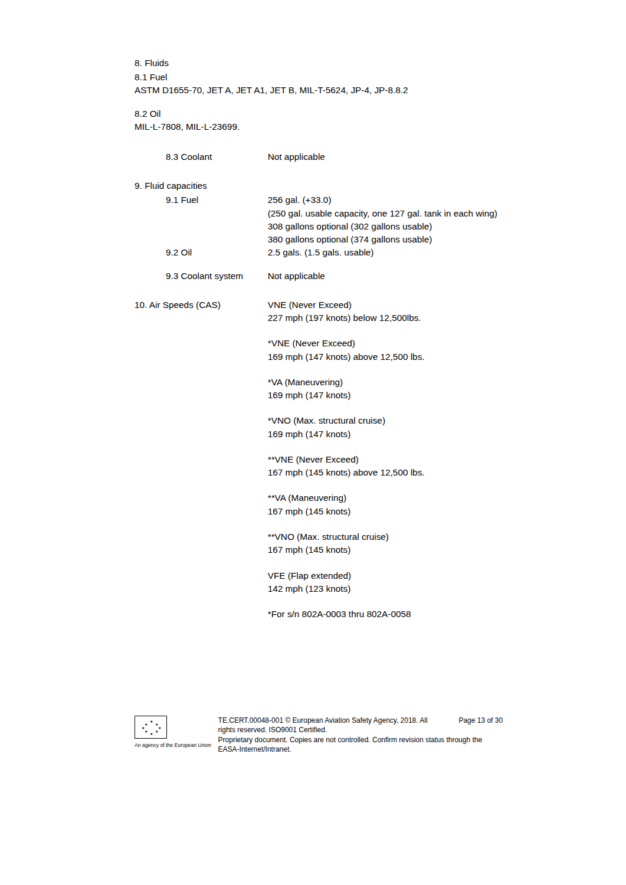8. Fluids
8.1 Fuel
ASTM D1655-70, JET A, JET A1, JET B, MIL-T-5624, JP-4, JP-8.8.2
8.2 Oil
MIL-L-7808, MIL-L-23699.
8.3 Coolant
Not applicable
9. Fluid capacities
9.1 Fuel
256 gal. (+33.0)
(250 gal. usable capacity, one 127 gal. tank in each wing)
308 gallons optional (302 gallons usable)
380 gallons optional (374 gallons usable)
9.2 Oil
2.5 gals. (1.5 gals. usable)
9.3 Coolant system
Not applicable
10. Air Speeds (CAS)
VNE (Never Exceed)
227 mph (197 knots) below 12,500lbs.
*VNE (Never Exceed)
169 mph (147 knots) above 12,500 lbs.
*VA (Maneuvering)
169 mph (147 knots)
*VNO (Max. structural cruise)
169 mph (147 knots)
**VNE (Never Exceed)
167 mph (145 knots) above 12,500 lbs.
**VA (Maneuvering)
167 mph (145 knots)
**VNO (Max. structural cruise)
167 mph (145 knots)
VFE (Flap extended)
142 mph (123 knots)
*For s/n 802A-0003 thru 802A-0058
★ ★ ★ ★ ★ ★ ★ ★
An agency of the European Union
TE.CERT.00048-001 © European Aviation Safety Agency, 2018. All rights reserved. ISO9001 Certified.
Page 13 of 30
Proprietary document. Copies are not controlled. Confirm revision status through the EASA-Internet/Intranet.